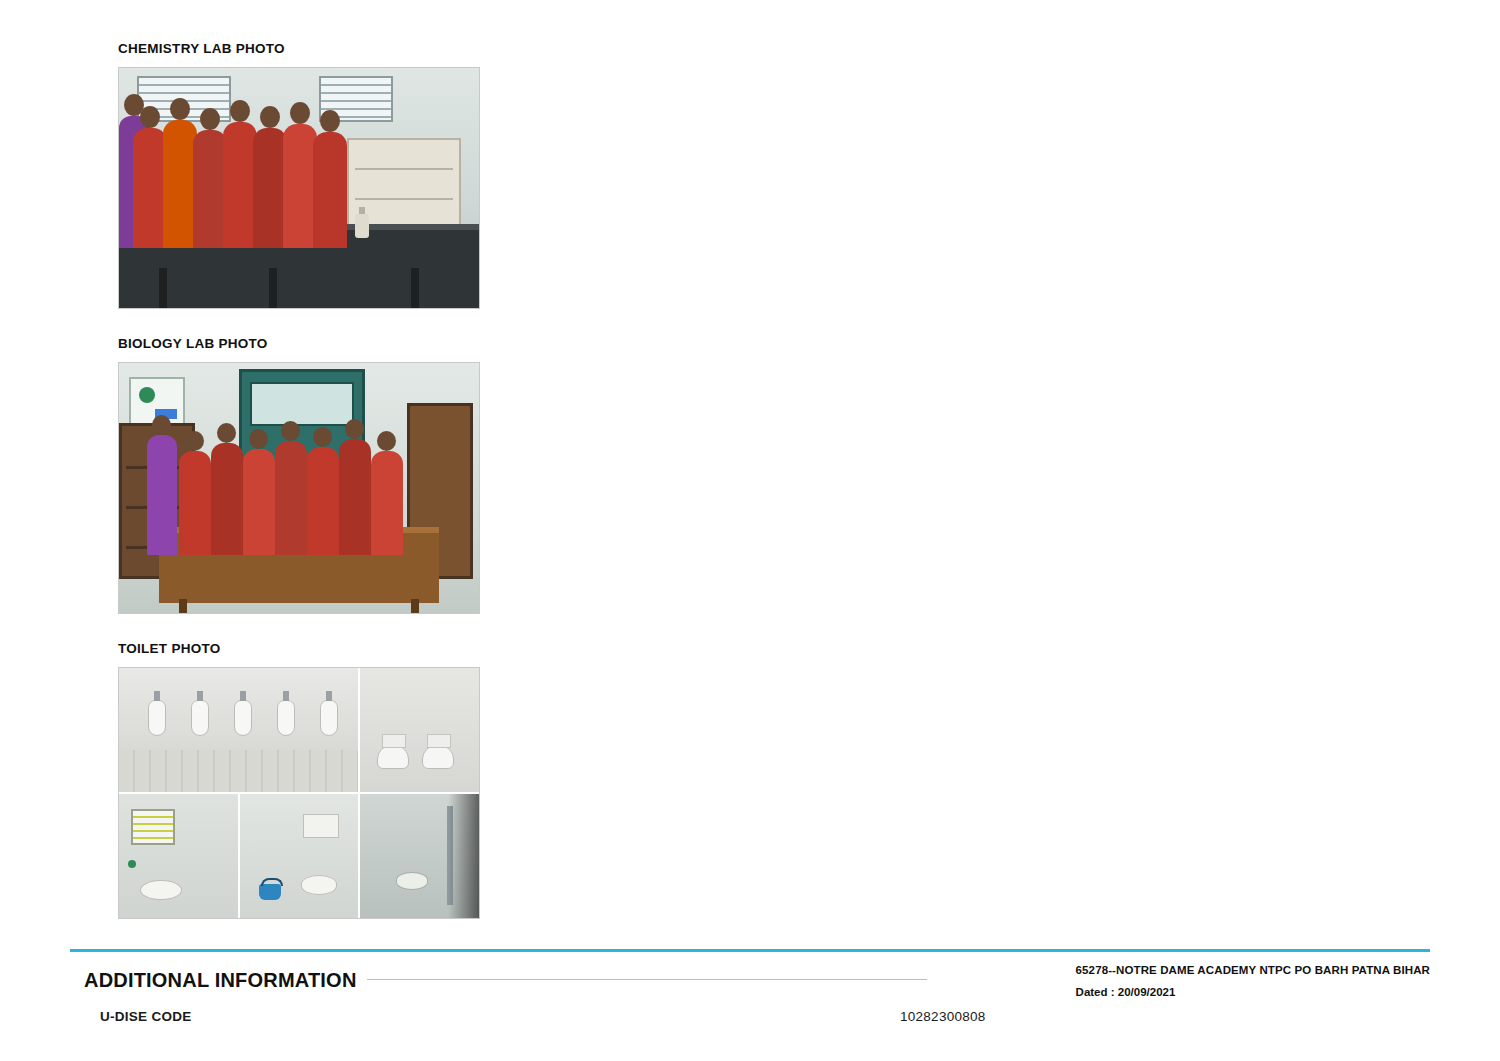CHEMISTRY LAB PHOTO
BIOLOGY LAB PHOTO
TOILET PHOTO
65278--NOTRE DAME ACADEMY NTPC PO BARH PATNA BIHAR
Dated : 20/09/2021
ADDITIONAL INFORMATION
U-DISE CODE 10282300808